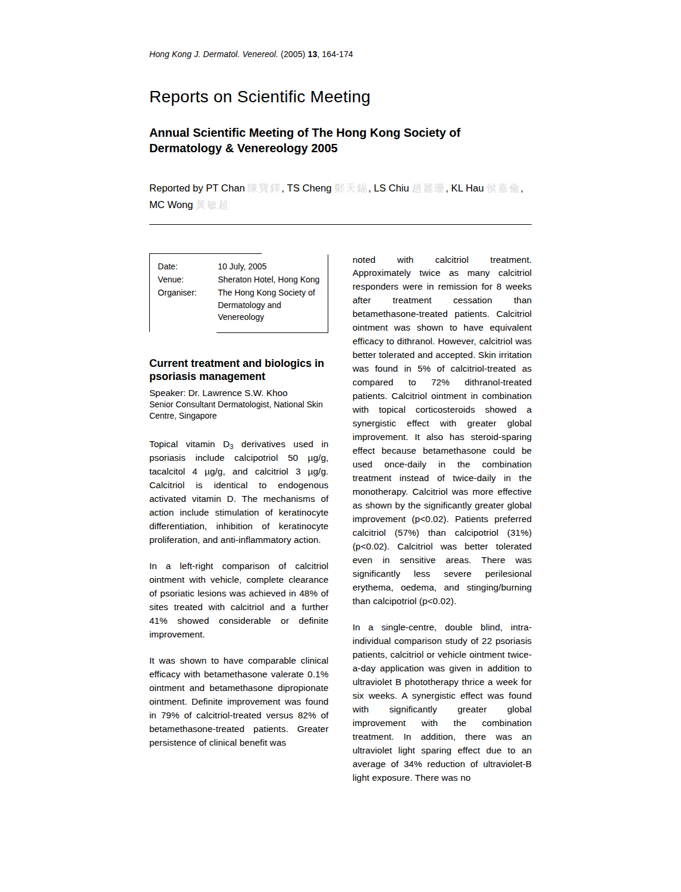Hong Kong J. Dermatol. Venereol. (2005) 13, 164-174
Reports on Scientific Meeting
Annual Scientific Meeting of The Hong Kong Society of
Dermatology & Venereology 2005
Reported by PT Chan 陳寶鐸, TS Cheng 鄭天錫, LS Chiu 趙麗珊, KL Hau 侯嘉倫,
MC Wong 黃敏超
| Date: | 10 July, 2005 |
| Venue: | Sheraton Hotel, Hong Kong |
| Organiser: | The Hong Kong Society of Dermatology and Venereology |
Current treatment and biologics in psoriasis management
Speaker: Dr. Lawrence S.W. Khoo
Senior Consultant Dermatologist, National Skin Centre, Singapore
Topical vitamin D3 derivatives used in psoriasis include calcipotriol 50 µg/g, tacalcitol 4 µg/g, and calcitriol 3 µg/g. Calcitriol is identical to endogenous activated vitamin D. The mechanisms of action include stimulation of keratinocyte differentiation, inhibition of keratinocyte proliferation, and anti-inflammatory action.
In a left-right comparison of calcitriol ointment with vehicle, complete clearance of psoriatic lesions was achieved in 48% of sites treated with calcitriol and a further 41% showed considerable or definite improvement.
It was shown to have comparable clinical efficacy with betamethasone valerate 0.1% ointment and betamethasone dipropionate ointment. Definite improvement was found in 79% of calcitriol-treated versus 82% of betamethasone-treated patients. Greater persistence of clinical benefit was
noted with calcitriol treatment. Approximately twice as many calcitriol responders were in remission for 8 weeks after treatment cessation than betamethasone-treated patients. Calcitriol ointment was shown to have equivalent efficacy to dithranol. However, calcitriol was better tolerated and accepted. Skin irritation was found in 5% of calcitriol-treated as compared to 72% dithranol-treated patients. Calcitriol ointment in combination with topical corticosteroids showed a synergistic effect with greater global improvement. It also has steroid-sparing effect because betamethasone could be used once-daily in the combination treatment instead of twice-daily in the monotherapy. Calcitriol was more effective as shown by the significantly greater global improvement (p<0.02). Patients preferred calcitriol (57%) than calcipotriol (31%) (p<0.02). Calcitriol was better tolerated even in sensitive areas. There was significantly less severe perilesional erythema, oedema, and stinging/burning than calcipotriol (p<0.02).
In a single-centre, double blind, intra-individual comparison study of 22 psoriasis patients, calcitriol or vehicle ointment twice-a-day application was given in addition to ultraviolet B phototherapy thrice a week for six weeks. A synergistic effect was found with significantly greater global improvement with the combination treatment. In addition, there was an ultraviolet light sparing effect due to an average of 34% reduction of ultraviolet-B light exposure. There was no